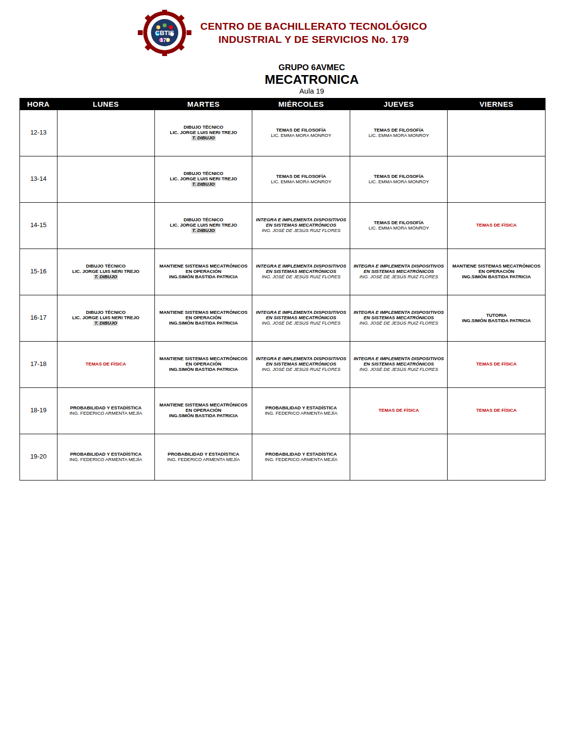CBTIS 179
CENTRO DE BACHILLERATO TECNOLÓGICO
INDUSTRIAL Y DE SERVICIOS No. 179
GRUPO 6AVMEC
MECATRONICA
Aula 19
| HORA | LUNES | MARTES | MIÉRCOLES | JUEVES | VIERNES |
| --- | --- | --- | --- | --- | --- |
| 12-13 | | DIBUJO TÉCNICO LIC. JORGE LUIS NERI TREJO T. DIBUJO | TEMAS DE FILOSOFÍA LIC. EMMA MORA MONROY | TEMAS DE FILOSOFÍA LIC. EMMA MORA MONROY | |
| 13-14 | | DIBUJO TÉCNICO LIC. JORGE LUIS NERI TREJO T. DIBUJO | TEMAS DE FILOSOFÍA LIC. EMMA MORA MONROY | TEMAS DE FILOSOFÍA LIC. EMMA MORA MONROY | |
| 14-15 | | DIBUJO TÉCNICO LIC. JORGE LUIS NERI TREJO T. DIBUJO | INTEGRA E IMPLEMENTA DISPOSITIVOS EN SISTEMAS MECATRÓNICOS ING. JOSÉ DE JESÚS RUIZ FLORES | TEMAS DE FILOSOFÍA LIC. EMMA MORA MONROY | TEMAS DE FÍSICA |
| 15-16 | DIBUJO TÉCNICO LIC. JORGE LUIS NERI TREJO T. DIBUJO | MANTIENE SISTEMAS MECATRÓNICOS EN OPERACIÓN ING.SIMÓN BASTIDA PATRICIA | INTEGRA E IMPLEMENTA DISPOSITIVOS EN SISTEMAS MECATRÓNICOS ING. JOSÉ DE JESÚS RUIZ FLORES | INTEGRA E IMPLEMENTA DISPOSITIVOS EN SISTEMAS MECATRÓNICOS ING. JOSÉ DE JESÚS RUIZ FLORES | MANTIENE SISTEMAS MECATRÓNICOS EN OPERACIÓN ING.SIMÓN BASTIDA PATRICIA |
| 16-17 | DIBUJO TÉCNICO LIC. JORGE LUIS NERI TREJO T. DIBUJO | MANTIENE SISTEMAS MECATRÓNICOS EN OPERACIÓN ING.SIMÓN BASTIDA PATRICIA | INTEGRA E IMPLEMENTA DISPOSITIVOS EN SISTEMAS MECATRÓNICOS ING. JOSÉ DE JESÚS RUIZ FLORES | INTEGRA E IMPLEMENTA DISPOSITIVOS EN SISTEMAS MECATRÓNICOS ING. JOSÉ DE JESÚS RUIZ FLORES | TUTORIA ING.SIMÓN BASTIDA PATRICIA |
| 17-18 | TEMAS DE FÍSICA | MANTIENE SISTEMAS MECATRÓNICOS EN OPERACIÓN ING.SIMÓN BASTIDA PATRICIA | INTEGRA E IMPLEMENTA DISPOSITIVOS EN SISTEMAS MECATRÓNICOS ING. JOSÉ DE JESÚS RUIZ FLORES | INTEGRA E IMPLEMENTA DISPOSITIVOS EN SISTEMAS MECATRÓNICOS ING. JOSÉ DE JESÚS RUIZ FLORES | TEMAS DE FÍSICA |
| 18-19 | PROBABILIDAD Y ESTADÍSTICA ING. FEDERICO ARMENTA MEJÍA | MANTIENE SISTEMAS MECATRÓNICOS EN OPERACIÓN ING.SIMÓN BASTIDA PATRICIA | PROBABILIDAD Y ESTADÍSTICA ING. FEDERICO ARMENTA MEJÍA | TEMAS DE FÍSICA | TEMAS DE FÍSICA |
| 19-20 | PROBABILIDAD Y ESTADÍSTICA ING. FEDERICO ARMENTA MEJÍA | PROBABILIDAD Y ESTADÍSTICA ING. FEDERICO ARMENTA MEJÍA | PROBABILIDAD Y ESTADÍSTICA ING. FEDERICO ARMENTA MEJÍA | | |